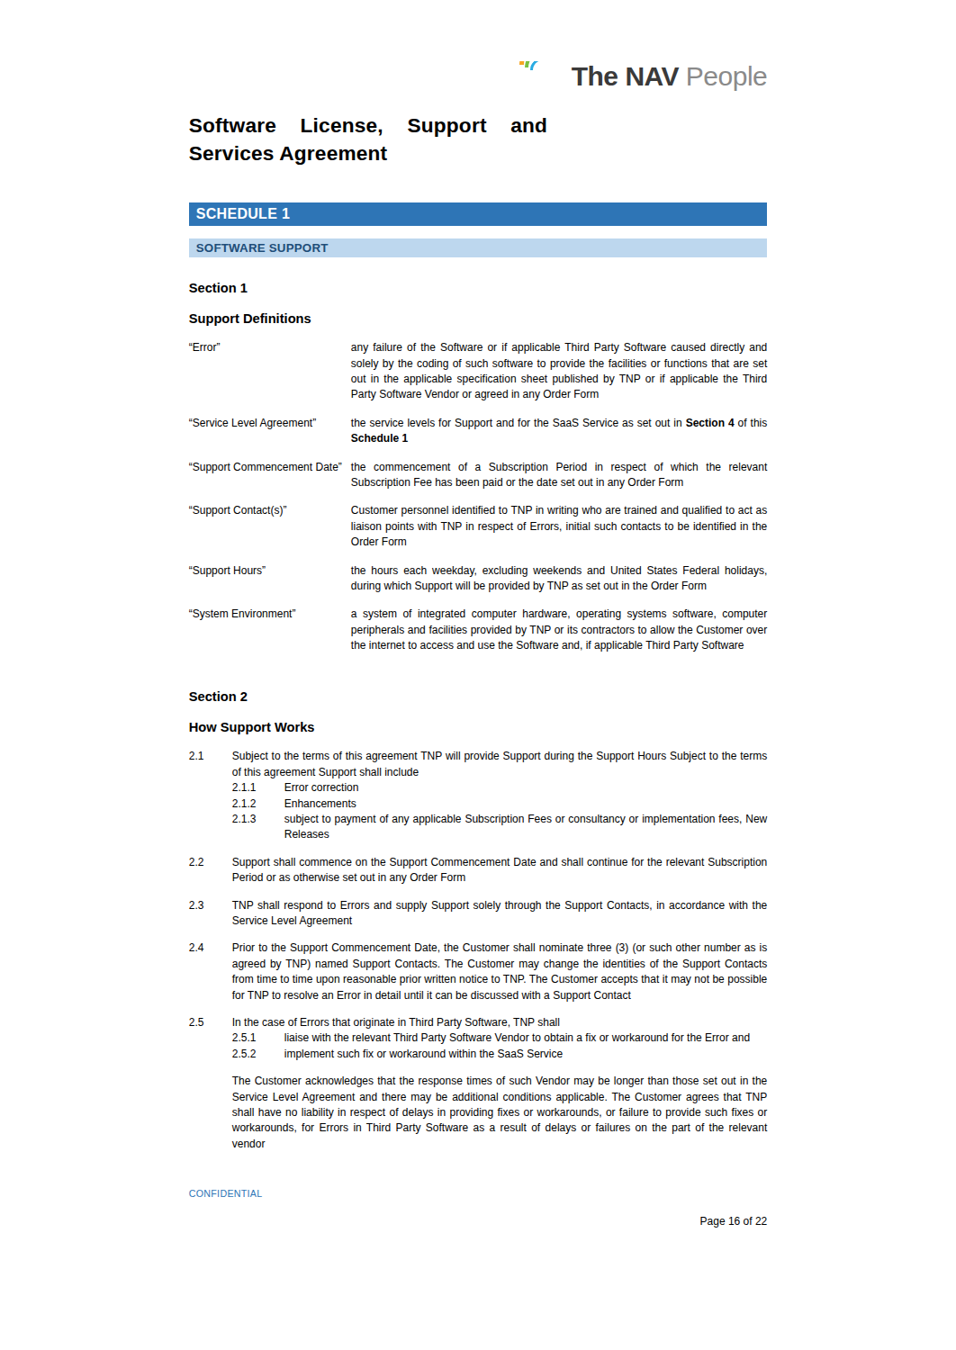The NAV People
Software License, Support and Services Agreement
SCHEDULE 1
SOFTWARE SUPPORT
Section 1
Support Definitions
| “Error” | any failure of the Software or if applicable Third Party Software caused directly and solely by the coding of such software to provide the facilities or functions that are set out in the applicable specification sheet published by TNP or if applicable the Third Party Software Vendor or agreed in any Order Form |
| “Service Level Agreement” | the service levels for Support and for the SaaS Service as set out in Section 4 of this Schedule 1 |
| “Support Commencement Date” | the commencement of a Subscription Period in respect of which the relevant Subscription Fee has been paid or the date set out in any Order Form |
| “Support Contact(s)” | Customer personnel identified to TNP in writing who are trained and qualified to act as liaison points with TNP in respect of Errors, initial such contacts to be identified in the Order Form |
| “Support Hours” | the hours each weekday, excluding weekends and United States Federal holidays, during which Support will be provided by TNP as set out in the Order Form |
| “System Environment” | a system of integrated computer hardware, operating systems software, computer peripherals and facilities provided by TNP or its contractors to allow the Customer over the internet to access and use the Software and, if applicable Third Party Software |
Section 2
How Support Works
2.1
Subject to the terms of this agreement TNP will provide Support during the Support Hours Subject to the terms of this agreement Support shall include
2.1.1
Error correction
2.1.2
Enhancements
2.1.3
subject to payment of any applicable Subscription Fees or consultancy or implementation fees, New Releases
2.2
Support shall commence on the Support Commencement Date and shall continue for the relevant Subscription Period or as otherwise set out in any Order Form
2.3
TNP shall respond to Errors and supply Support solely through the Support Contacts, in accordance with the Service Level Agreement
2.4
Prior to the Support Commencement Date, the Customer shall nominate three (3) (or such other number as is agreed by TNP) named Support Contacts. The Customer may change the identities of the Support Contacts from time to time upon reasonable prior written notice to TNP. The Customer accepts that it may not be possible for TNP to resolve an Error in detail until it can be discussed with a Support Contact
2.5
In the case of Errors that originate in Third Party Software, TNP shall
2.5.1
liaise with the relevant Third Party Software Vendor to obtain a fix or workaround for the Error and
2.5.2
implement such fix or workaround within the SaaS Service
The Customer acknowledges that the response times of such Vendor may be longer than those set out in the Service Level Agreement and there may be additional conditions applicable. The Customer agrees that TNP shall have no liability in respect of delays in providing fixes or workarounds, or failure to provide such fixes or workarounds, for Errors in Third Party Software as a result of delays or failures on the part of the relevant vendor
CONFIDENTIAL
Page 16 of 22